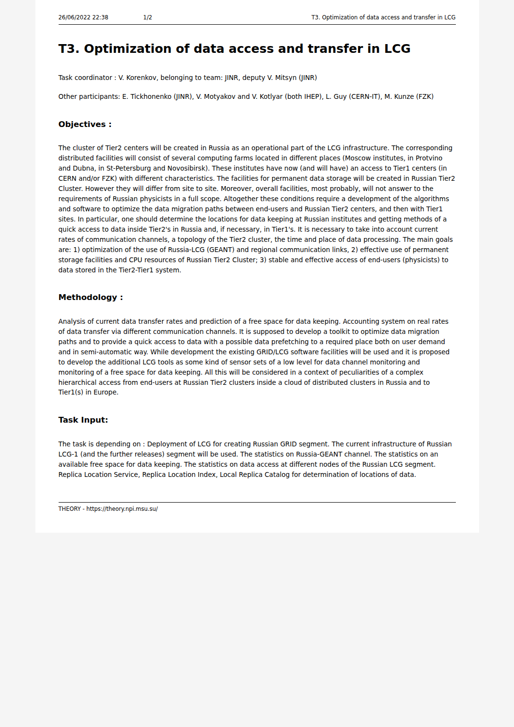26/06/2022 22:38 1/2 T3. Optimization of data access and transfer in LCG
T3. Optimization of data access and transfer in LCG
Task coordinator : V. Korenkov, belonging to team: JINR, deputy V. Mitsyn (JINR)
Other participants: E. Tickhonenko (JINR), V. Motyakov and V. Kotlyar (both IHEP), L. Guy (CERN-IT), M. Kunze (FZK)
Objectives :
The cluster of Tier2 centers will be created in Russia as an operational part of the LCG infrastructure. The corresponding distributed facilities will consist of several computing farms located in different places (Moscow institutes, in Protvino and Dubna, in St-Petersburg and Novosibirsk). These institutes have now (and will have) an access to Tier1 centers (in CERN and/or FZK) with different characteristics. The facilities for permanent data storage will be created in Russian Tier2 Cluster. However they will differ from site to site. Moreover, overall facilities, most probably, will not answer to the requirements of Russian physicists in a full scope. Altogether these conditions require a development of the algorithms and software to optimize the data migration paths between end-users and Russian Tier2 centers, and then with Tier1 sites. In particular, one should determine the locations for data keeping at Russian institutes and getting methods of a quick access to data inside Tier2's in Russia and, if necessary, in Tier1's. It is necessary to take into account current rates of communication channels, a topology of the Tier2 cluster, the time and place of data processing. The main goals are: 1) optimization of the use of Russia-LCG (GEANT) and regional communication links, 2) effective use of permanent storage facilities and CPU resources of Russian Tier2 Cluster; 3) stable and effective access of end-users (physicists) to data stored in the Tier2-Tier1 system.
Methodology :
Analysis of current data transfer rates and prediction of a free space for data keeping. Accounting system on real rates of data transfer via different communication channels. It is supposed to develop a toolkit to optimize data migration paths and to provide a quick access to data with a possible data prefetching to a required place both on user demand and in semi-automatic way. While development the existing GRID/LCG software facilities will be used and it is proposed to develop the additional LCG tools as some kind of sensor sets of a low level for data channel monitoring and monitoring of a free space for data keeping. All this will be considered in a context of peculiarities of a complex hierarchical access from end-users at Russian Tier2 clusters inside a cloud of distributed clusters in Russia and to Tier1(s) in Europe.
Task Input:
The task is depending on : Deployment of LCG for creating Russian GRID segment. The current infrastructure of Russian LCG-1 (and the further releases) segment will be used. The statistics on Russia-GEANT channel. The statistics on an available free space for data keeping. The statistics on data access at different nodes of the Russian LCG segment. Replica Location Service, Replica Location Index, Local Replica Catalog for determination of locations of data.
THEORY - https://theory.npi.msu.su/